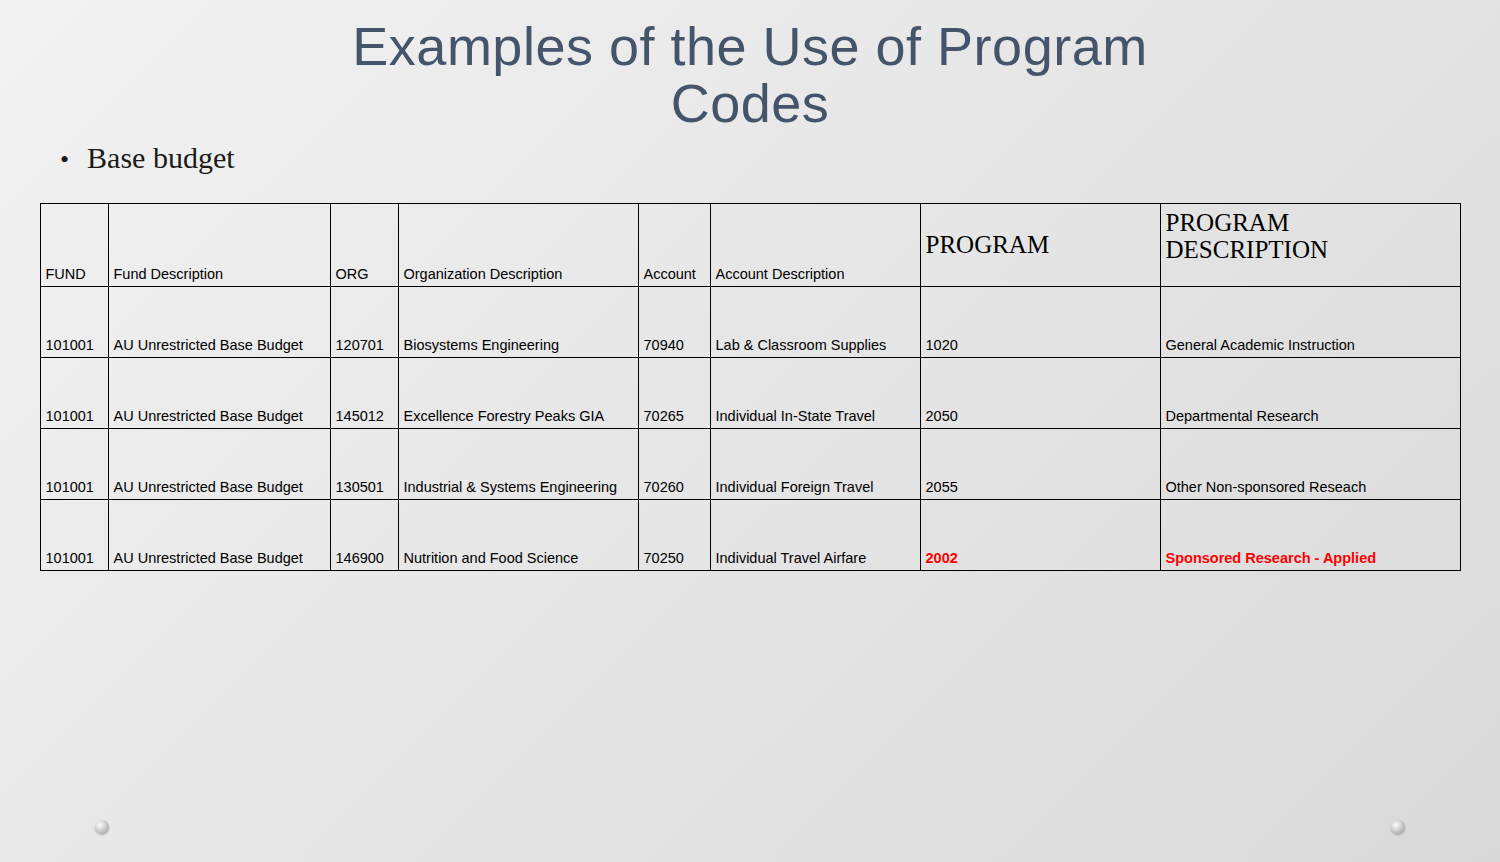Examples of the Use of Program
Codes
•Base budget
| FUND | Fund Description | ORG | Organization Description | Account | Account Description | PROGRAM | PROGRAM DESCRIPTION |
| 101001 | AU Unrestricted Base Budget | 120701 | Biosystems Engineering | 70940 | Lab & Classroom Supplies | 1020 | General Academic Instruction |
| 101001 | AU Unrestricted Base Budget | 145012 | Excellence Forestry Peaks GIA | 70265 | Individual In-State Travel | 2050 | Departmental Research |
| 101001 | AU Unrestricted Base Budget | 130501 | Industrial & Systems Engineering | 70260 | Individual Foreign Travel | 2055 | Other Non-sponsored Reseach |
| 101001 | AU Unrestricted Base Budget | 146900 | Nutrition and Food Science | 70250 | Individual Travel Airfare | 2002 | Sponsored Research - Applied |